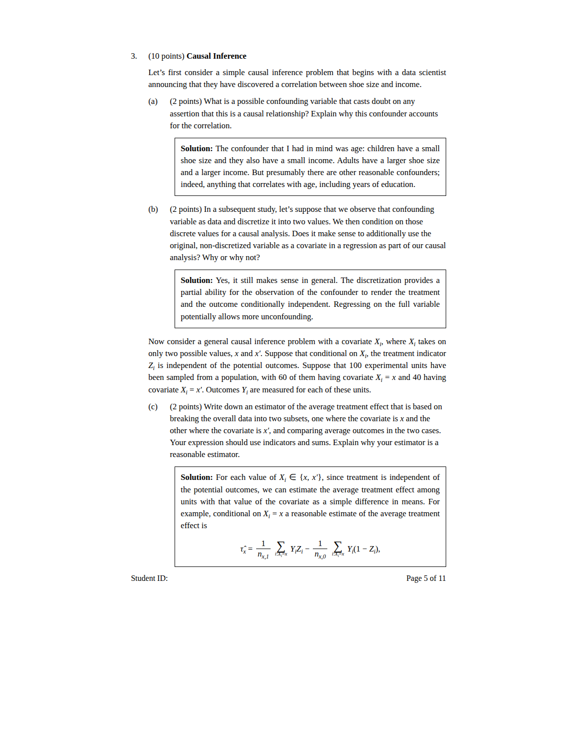3. (10 points) Causal Inference
Let’s first consider a simple causal inference problem that begins with a data scientist announcing that they have discovered a correlation between shoe size and income.
(a) (2 points) What is a possible confounding variable that casts doubt on any assertion that this is a causal relationship? Explain why this confounder accounts for the correlation.
Solution: The confounder that I had in mind was age: children have a small shoe size and they also have a small income. Adults have a larger shoe size and a larger income. But presumably there are other reasonable confounders; indeed, anything that correlates with age, including years of education.
(b) (2 points) In a subsequent study, let’s suppose that we observe that confounding variable as data and discretize it into two values. We then condition on those discrete values for a causal analysis. Does it make sense to additionally use the original, non-discretized variable as a covariate in a regression as part of our causal analysis? Why or why not?
Solution: Yes, it still makes sense in general. The discretization provides a partial ability for the observation of the confounder to render the treatment and the outcome conditionally independent. Regressing on the full variable potentially allows more unconfounding.
Now consider a general causal inference problem with a covariate Xi, where Xi takes on only two possible values, x and x′. Suppose that conditional on Xi, the treatment indicator Zi is independent of the potential outcomes. Suppose that 100 experimental units have been sampled from a population, with 60 of them having covariate Xi = x and 40 having covariate Xi = x′. Outcomes Yi are measured for each of these units.
(c) (2 points) Write down an estimator of the average treatment effect that is based on breaking the overall data into two subsets, one where the covariate is x and the other where the covariate is x′, and comparing average outcomes in the two cases. Your expression should use indicators and sums. Explain why your estimator is a reasonable estimator.
Solution: For each value of Xi ∈ {x, x′}, since treatment is independent of the potential outcomes, we can estimate the average treatment effect among units with that value of the covariate as a simple difference in means. For example, conditional on Xi = x a reasonable estimate of the average treatment effect is
τ̂x = 1 nx,1 ∑i:Xi=x YiZi − 1 nx,0 ∑i:Xi=x Yi(1 − Zi),
Student ID: Page 5 of 11